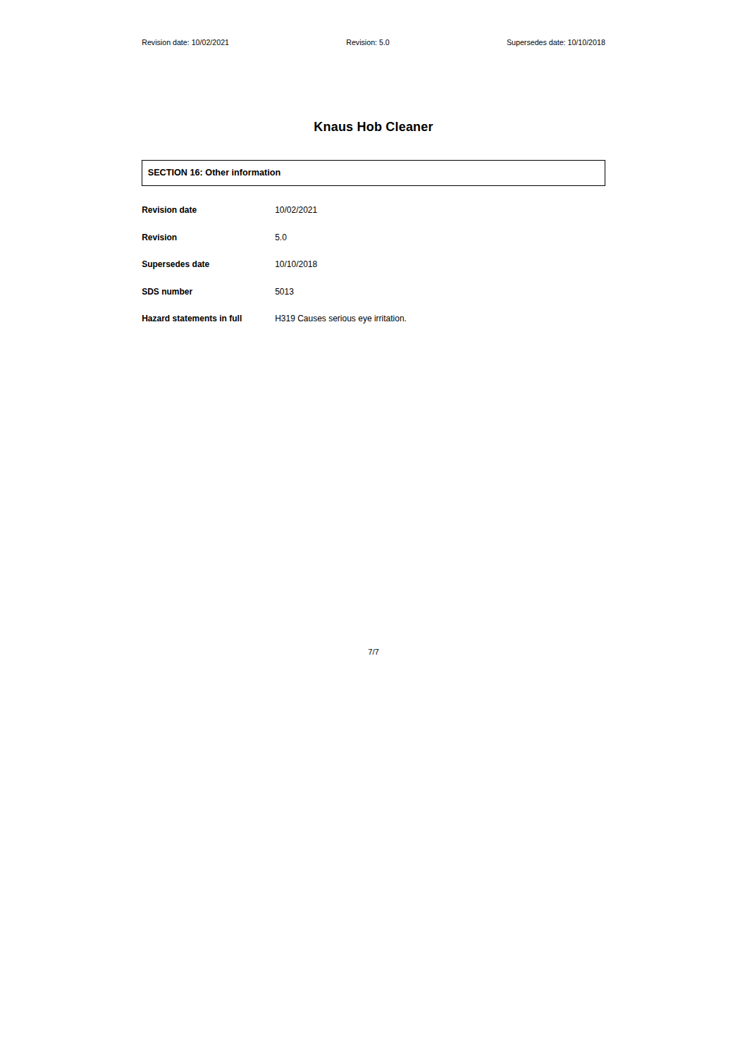Revision date: 10/02/2021 Revision: 5.0 Supersedes date: 10/10/2018
Knaus Hob Cleaner
SECTION 16: Other information
| Revision date | 10/02/2021 |
| Revision | 5.0 |
| Supersedes date | 10/10/2018 |
| SDS number | 5013 |
| Hazard statements in full | H319 Causes serious eye irritation. |
7/7